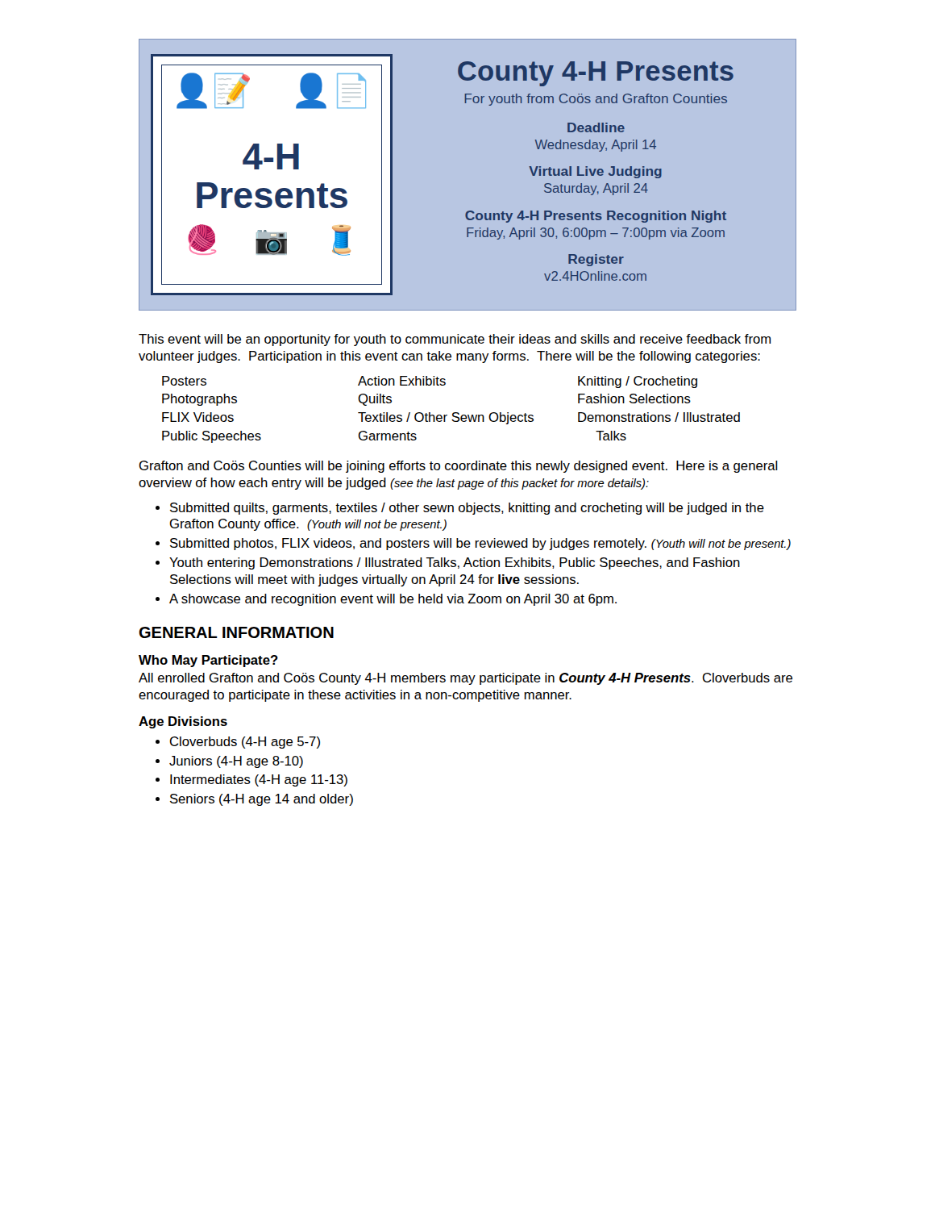👤📝 👤📄
4-H Presents
🧶 📷 🧵
County 4-H Presents
For youth from Coös and Grafton Counties
Deadline Wednesday, April 14
Virtual Live Judging Saturday, April 24
County 4-H Presents Recognition Night Friday, April 30, 6:00pm – 7:00pm via Zoom
Register v2.4HOnline.com
This event will be an opportunity for youth to communicate their ideas and skills and receive feedback from volunteer judges. Participation in this event can take many forms. There will be the following categories:
| Posters | Action Exhibits | Knitting / Crocheting |
| Photographs | Quilts | Fashion Selections |
| FLIX Videos | Textiles / Other Sewn Objects | Demonstrations / Illustrated |
| Public Speeches | Garments | Talks |
Grafton and Coös Counties will be joining efforts to coordinate this newly designed event. Here is a general overview of how each entry will be judged (see the last page of this packet for more details):
Submitted quilts, garments, textiles / other sewn objects, knitting and crocheting will be judged in the Grafton County office. (Youth will not be present.)
Submitted photos, FLIX videos, and posters will be reviewed by judges remotely. (Youth will not be present.)
Youth entering Demonstrations / Illustrated Talks, Action Exhibits, Public Speeches, and Fashion Selections will meet with judges virtually on April 24 for live sessions.
A showcase and recognition event will be held via Zoom on April 30 at 6pm.
GENERAL INFORMATION
Who May Participate?
All enrolled Grafton and Coös County 4-H members may participate in County 4-H Presents. Cloverbuds are encouraged to participate in these activities in a non-competitive manner.
Age Divisions
Cloverbuds (4-H age 5-7)
Juniors (4-H age 8-10)
Intermediates (4-H age 11-13)
Seniors (4-H age 14 and older)